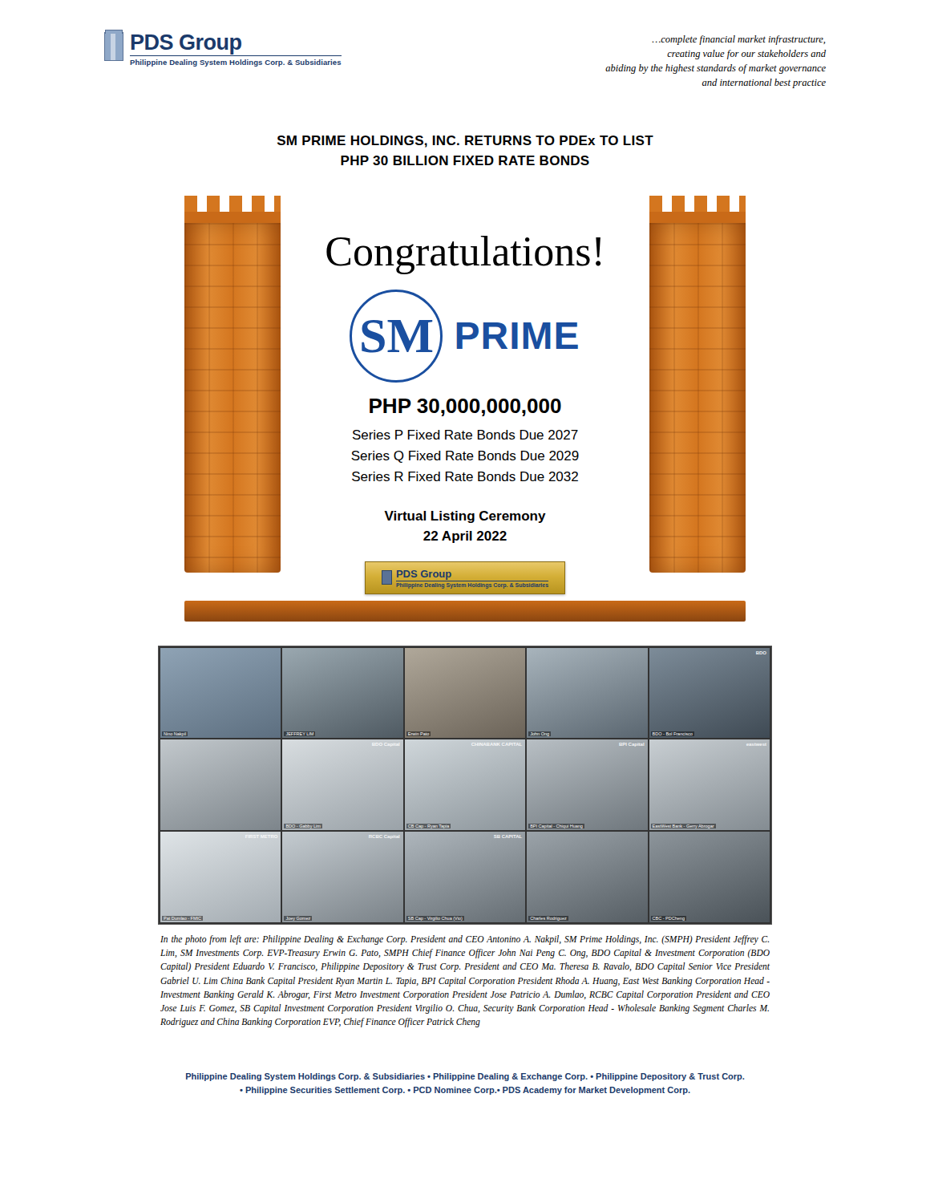PDS Group
Philippine Dealing System Holdings Corp. & Subsidiaries
…complete financial market infrastructure,
creating value for our stakeholders and
abiding by the highest standards of market governance
and international best practice
SM PRIME HOLDINGS, INC. RETURNS TO PDEx TO LIST
PHP 30 BILLION FIXED RATE BONDS
Congratulations!
SM PRIME
PHP 30,000,000,000
Series P Fixed Rate Bonds Due 2027
Series Q Fixed Rate Bonds Due 2029
Series R Fixed Rate Bonds Due 2032
Virtual Listing Ceremony
22 April 2022
PDS Group
Philippine Dealing System Holdings Corp. & Subsidiaries
Nino Nakpil
JEFFREY LIM
Erwin Pato
John Ong
BDO BDO - Bol Francisco
BDO Capital BDO - Gabby Lim
CHINABANK CAPITAL CB Cap - Ryan Tapia
BPI Capital BPI Capital - Chiqui Huang
eastwest EastWest Bank - Gerry Abrogar
FIRST METRO Pat Dumlao - FMIC
RCBC Capital Joey Gomez
SB CAPITAL SB Cap - Virgilio Chua (Vio)
Charles Rodriguez
CBC - PDCheng
In the photo from left are: Philippine Dealing & Exchange Corp. President and CEO Antonino A. Nakpil, SM Prime Holdings, Inc. (SMPH) President Jeffrey C. Lim, SM Investments Corp. EVP-Treasury Erwin G. Pato, SMPH Chief Finance Officer John Nai Peng C. Ong, BDO Capital & Investment Corporation (BDO Capital) President Eduardo V. Francisco, Philippine Depository & Trust Corp. President and CEO Ma. Theresa B. Ravalo, BDO Capital Senior Vice President Gabriel U. Lim China Bank Capital President Ryan Martin L. Tapia, BPI Capital Corporation President Rhoda A. Huang, East West Banking Corporation Head - Investment Banking Gerald K. Abrogar, First Metro Investment Corporation President Jose Patricio A. Dumlao, RCBC Capital Corporation President and CEO Jose Luis F. Gomez, SB Capital Investment Corporation President Virgilio O. Chua, Security Bank Corporation Head - Wholesale Banking Segment Charles M. Rodriguez and China Banking Corporation EVP, Chief Finance Officer Patrick Cheng
Philippine Dealing System Holdings Corp. & Subsidiaries • Philippine Dealing & Exchange Corp. • Philippine Depository & Trust Corp.
• Philippine Securities Settlement Corp. • PCD Nominee Corp.• PDS Academy for Market Development Corp.